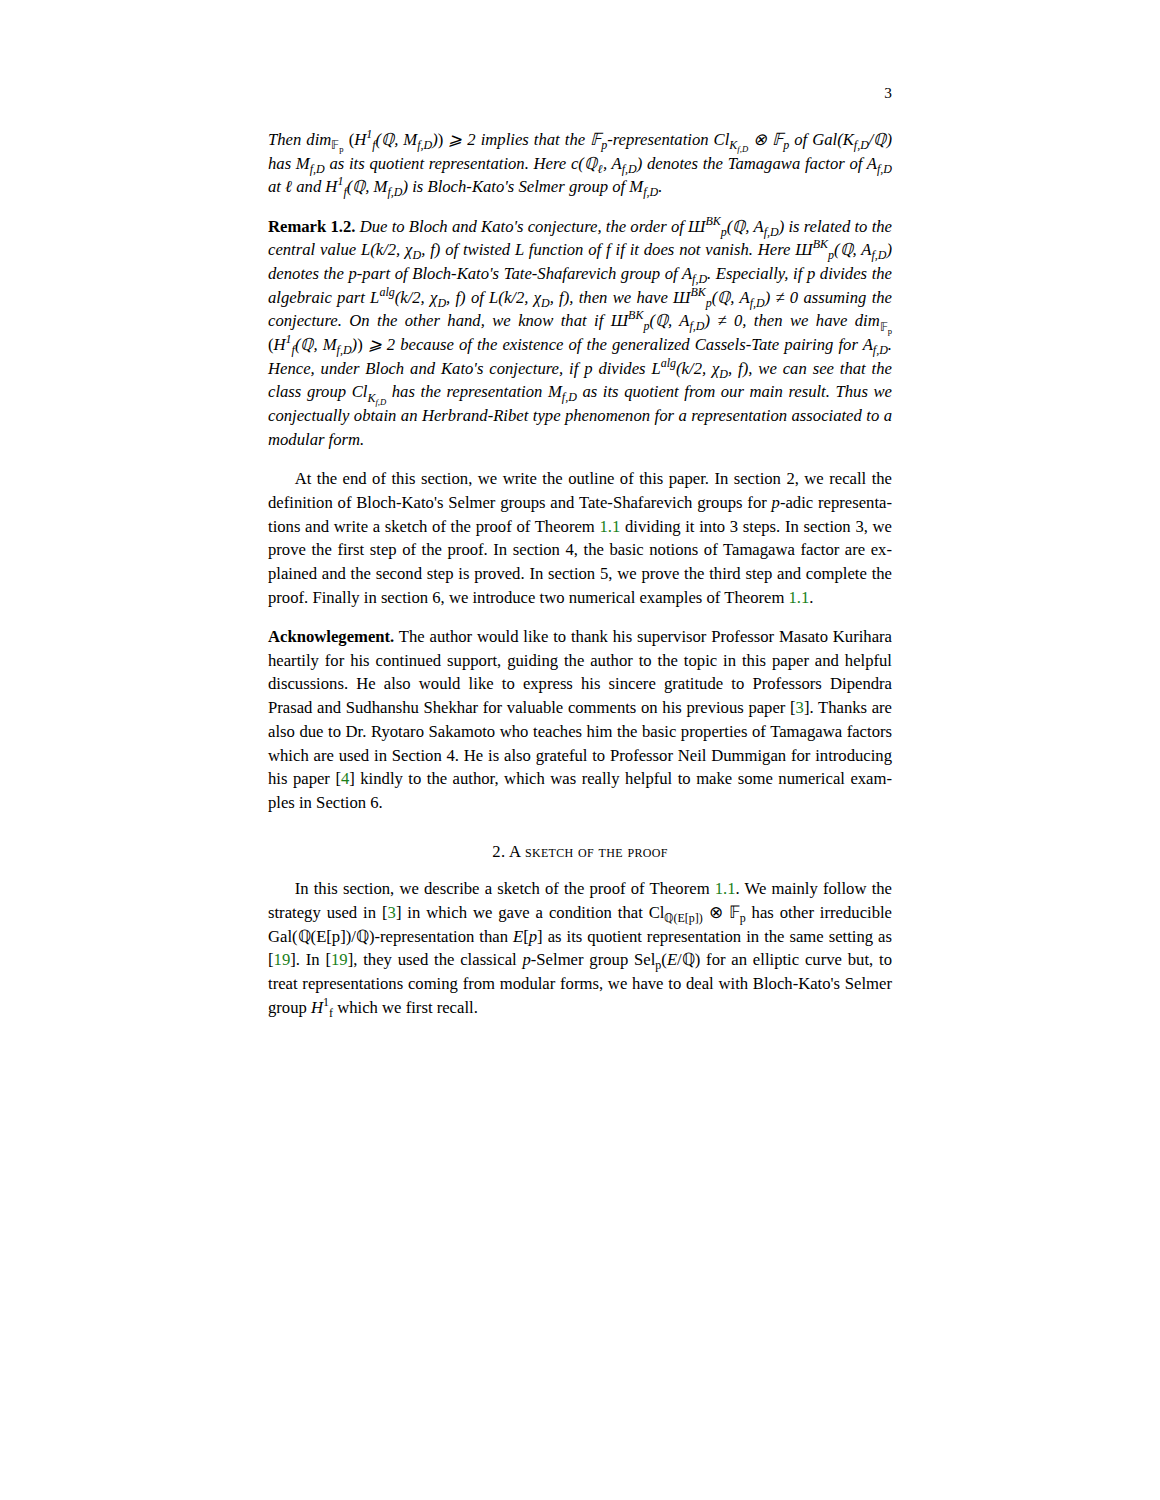3
Then dim𝔽p (H1f(ℚ, Mf,D)) ⩾ 2 implies that the 𝔽p-representation ClKf,D ⊗ 𝔽p of Gal(Kf,D/ℚ) has Mf,D as its quotient representation. Here c(ℚℓ, Af,D) denotes the Tamagawa factor of Af,D at ℓ and H1f(ℚ, Mf,D) is Bloch-Kato's Selmer group of Mf,D.
Remark 1.2. Due to Bloch and Kato's conjecture, the order of ШBKp(ℚ, Af,D) is related to the central value L(k/2, χD, f) of twisted L function of f if it does not vanish. Here ШBKp(ℚ, Af,D) denotes the p-part of Bloch-Kato's Tate-Shafarevich group of Af,D. Especially, if p divides the algebraic part Lalg(k/2, χD, f) of L(k/2, χD, f), then we have ШBKp(ℚ, Af,D) ≠ 0 assuming the conjecture. On the other hand, we know that if ШBKp(ℚ, Af,D) ≠ 0, then we have dim𝔽p (H1f(ℚ, Mf,D)) ⩾ 2 because of the existence of the generalized Cassels-Tate pairing for Af,D. Hence, under Bloch and Kato's conjecture, if p divides Lalg(k/2, χD, f), we can see that the class group ClKf,D has the representation Mf,D as its quotient from our main result. Thus we conjectually obtain an Herbrand-Ribet type phenomenon for a representation associated to a modular form.
At the end of this section, we write the outline of this paper. In section 2, we recall the definition of Bloch-Kato's Selmer groups and Tate-Shafarevich groups for p-adic representations and write a sketch of the proof of Theorem 1.1 dividing it into 3 steps. In section 3, we prove the first step of the proof. In section 4, the basic notions of Tamagawa factor are explained and the second step is proved. In section 5, we prove the third step and complete the proof. Finally in section 6, we introduce two numerical examples of Theorem 1.1.
Acknowlegement. The author would like to thank his supervisor Professor Masato Kurihara heartily for his continued support, guiding the author to the topic in this paper and helpful discussions. He also would like to express his sincere gratitude to Professors Dipendra Prasad and Sudhanshu Shekhar for valuable comments on his previous paper [3]. Thanks are also due to Dr. Ryotaro Sakamoto who teaches him the basic properties of Tamagawa factors which are used in Section 4. He is also grateful to Professor Neil Dummigan for introducing his paper [4] kindly to the author, which was really helpful to make some numerical examples in Section 6.
2. A sketch of the proof
In this section, we describe a sketch of the proof of Theorem 1.1. We mainly follow the strategy used in [3] in which we gave a condition that Clℚ(E[p]) ⊗ 𝔽p has other irreducible Gal(ℚ(E[p])/ℚ)-representation than E[p] as its quotient representation in the same setting as [19]. In [19], they used the classical p-Selmer group Selp(E/ℚ) for an elliptic curve but, to treat representations coming from modular forms, we have to deal with Bloch-Kato's Selmer group H1f which we first recall.